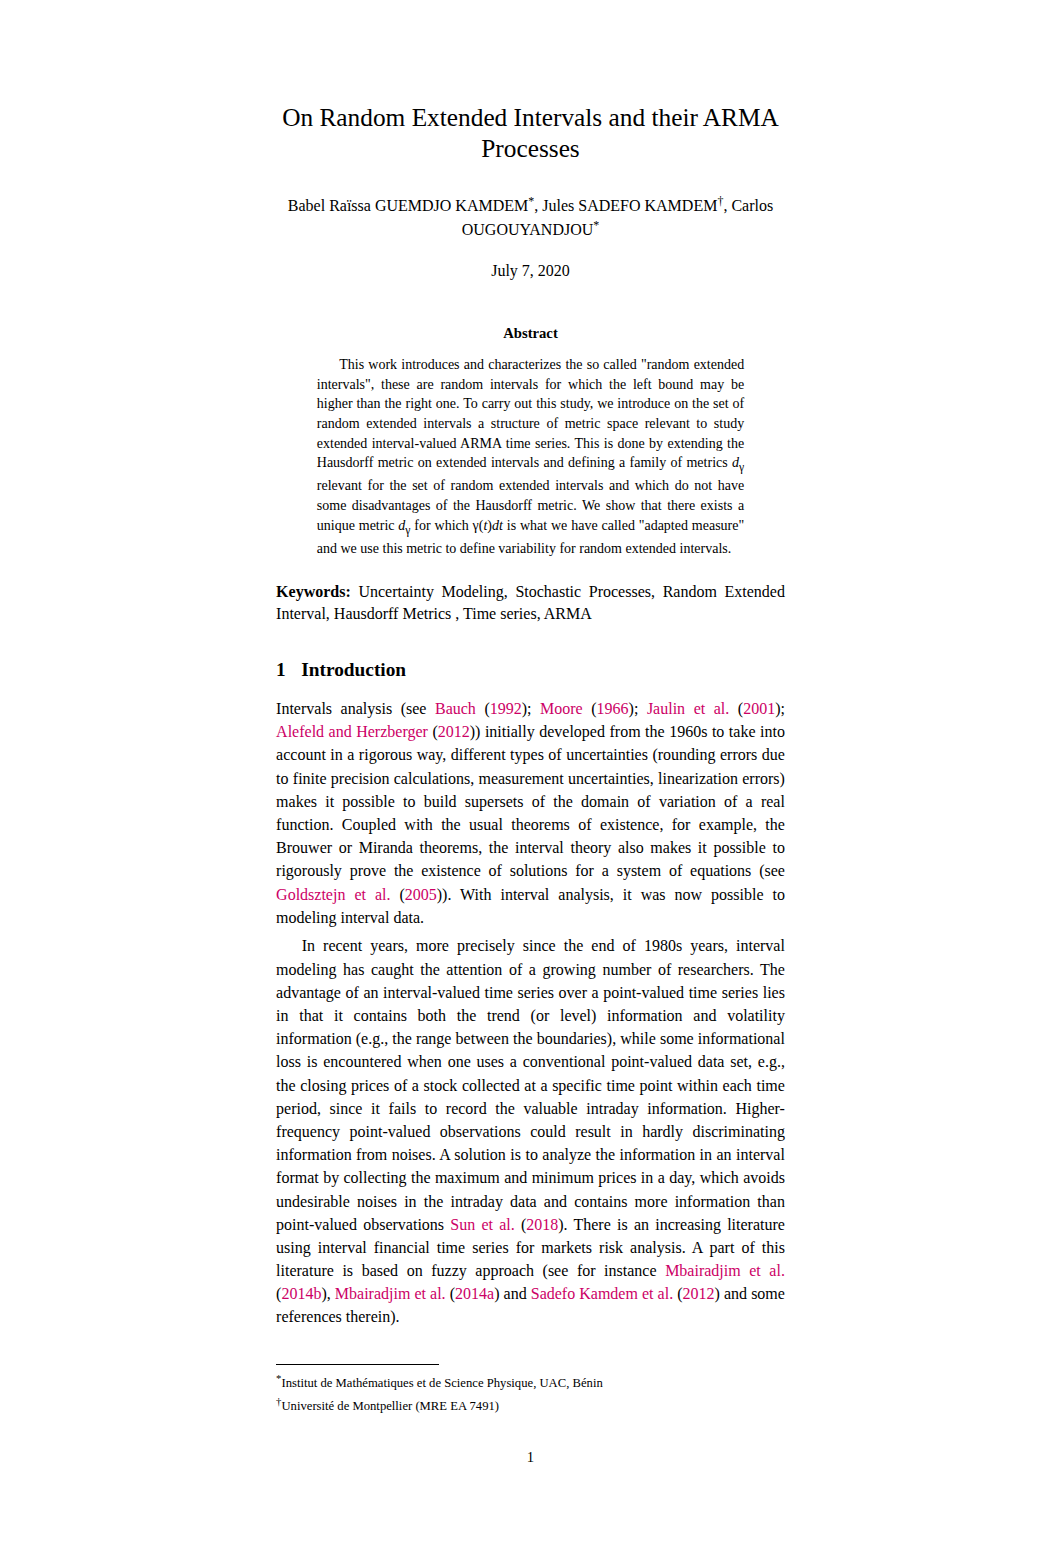On Random Extended Intervals and their ARMA Processes
Babel Raïssa GUEMDJO KAMDEM*, Jules SADEFO KAMDEM†, Carlos OUGOUYANDJOU*
July 7, 2020
Abstract
This work introduces and characterizes the so called "random extended intervals", these are random intervals for which the left bound may be higher than the right one. To carry out this study, we introduce on the set of random extended intervals a structure of metric space relevant to study extended interval-valued ARMA time series. This is done by extending the Hausdorff metric on extended intervals and defining a family of metrics dγ relevant for the set of random extended intervals and which do not have some disadvantages of the Hausdorff metric. We show that there exists a unique metric dγ for which γ(t)dt is what we have called "adapted measure" and we use this metric to define variability for random extended intervals.
Keywords: Uncertainty Modeling, Stochastic Processes, Random Extended Interval, Hausdorff Metrics , Time series, ARMA
1 Introduction
Intervals analysis (see Bauch (1992); Moore (1966); Jaulin et al. (2001); Alefeld and Herzberger (2012)) initially developed from the 1960s to take into account in a rigorous way, different types of uncertainties (rounding errors due to finite precision calculations, measurement uncertainties, linearization errors) makes it possible to build supersets of the domain of variation of a real function. Coupled with the usual theorems of existence, for example, the Brouwer or Miranda theorems, the interval theory also makes it possible to rigorously prove the existence of solutions for a system of equations (see Goldsztejn et al. (2005)). With interval analysis, it was now possible to modeling interval data.
In recent years, more precisely since the end of 1980s years, interval modeling has caught the attention of a growing number of researchers. The advantage of an interval-valued time series over a point-valued time series lies in that it contains both the trend (or level) information and volatility information (e.g., the range between the boundaries), while some informational loss is encountered when one uses a conventional point-valued data set, e.g., the closing prices of a stock collected at a specific time point within each time period, since it fails to record the valuable intraday information. Higher-frequency point-valued observations could result in hardly discriminating information from noises. A solution is to analyze the information in an interval format by collecting the maximum and minimum prices in a day, which avoids undesirable noises in the intraday data and contains more information than point-valued observations Sun et al. (2018). There is an increasing literature using interval financial time series for markets risk analysis. A part of this literature is based on fuzzy approach (see for instance Mbairadjim et al. (2014b), Mbairadjim et al. (2014a) and Sadefo Kamdem et al. (2012) and some references therein).
*Institut de Mathématiques et de Science Physique, UAC, Bénin
†Université de Montpellier (MRE EA 7491)
1